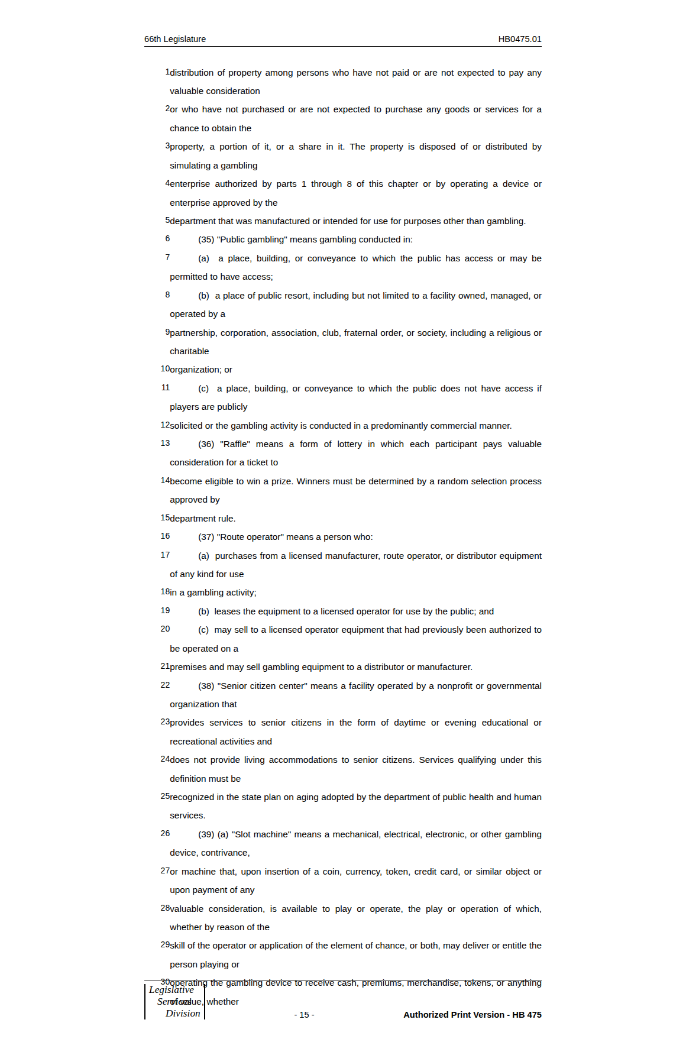66th Legislature
HB0475.01
| 1 | distribution of property among persons who have not paid or are not expected to pay any valuable consideration |
| 2 | or who have not purchased or are not expected to purchase any goods or services for a chance to obtain the |
| 3 | property, a portion of it, or a share in it. The property is disposed of or distributed by simulating a gambling |
| 4 | enterprise authorized by parts 1 through 8 of this chapter or by operating a device or enterprise approved by the |
| 5 | department that was manufactured or intended for use for purposes other than gambling. |
| 6 | (35) "Public gambling" means gambling conducted in: |
| 7 | (a) a place, building, or conveyance to which the public has access or may be permitted to have access; |
| 8 | (b) a place of public resort, including but not limited to a facility owned, managed, or operated by a |
| 9 | partnership, corporation, association, club, fraternal order, or society, including a religious or charitable |
| 10 | organization; or |
| 11 | (c) a place, building, or conveyance to which the public does not have access if players are publicly |
| 12 | solicited or the gambling activity is conducted in a predominantly commercial manner. |
| 13 | (36) "Raffle" means a form of lottery in which each participant pays valuable consideration for a ticket to |
| 14 | become eligible to win a prize. Winners must be determined by a random selection process approved by |
| 15 | department rule. |
| 16 | (37) "Route operator" means a person who: |
| 17 | (a) purchases from a licensed manufacturer, route operator, or distributor equipment of any kind for use |
| 18 | in a gambling activity; |
| 19 | (b) leases the equipment to a licensed operator for use by the public; and |
| 20 | (c) may sell to a licensed operator equipment that had previously been authorized to be operated on a |
| 21 | premises and may sell gambling equipment to a distributor or manufacturer. |
| 22 | (38) "Senior citizen center" means a facility operated by a nonprofit or governmental organization that |
| 23 | provides services to senior citizens in the form of daytime or evening educational or recreational activities and |
| 24 | does not provide living accommodations to senior citizens. Services qualifying under this definition must be |
| 25 | recognized in the state plan on aging adopted by the department of public health and human services. |
| 26 | (39) (a) "Slot machine" means a mechanical, electrical, electronic, or other gambling device, contrivance, |
| 27 | or machine that, upon insertion of a coin, currency, token, credit card, or similar object or upon payment of any |
| 28 | valuable consideration, is available to play or operate, the play or operation of which, whether by reason of the |
| 29 | skill of the operator or application of the element of chance, or both, may deliver or entitle the person playing or |
| 30 | operating the gambling device to receive cash, premiums, merchandise, tokens, or anything of value, whether |
Legislative
Services
Division
- 15 -
Authorized Print Version - HB 475